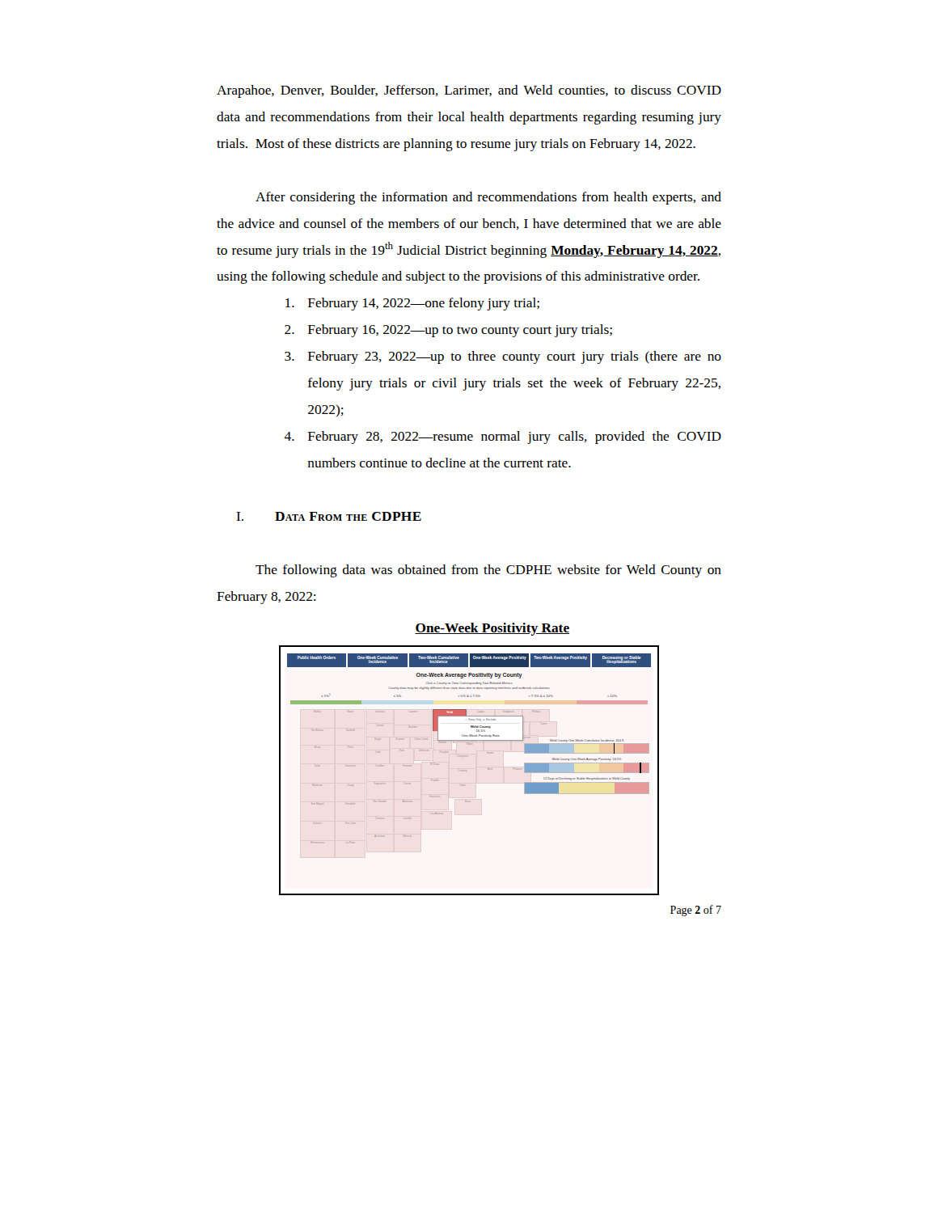Arapahoe, Denver, Boulder, Jefferson, Larimer, and Weld counties, to discuss COVID data and recommendations from their local health departments regarding resuming jury trials. Most of these districts are planning to resume jury trials on February 14, 2022.
After considering the information and recommendations from health experts, and the advice and counsel of the members of our bench, I have determined that we are able to resume jury trials in the 19th Judicial District beginning Monday, February 14, 2022, using the following schedule and subject to the provisions of this administrative order.
February 14, 2022—one felony jury trial;
February 16, 2022—up to two county court jury trials;
February 23, 2022—up to three county court jury trials (there are no felony jury trials or civil jury trials set the week of February 22-25, 2022);
February 28, 2022—resume normal jury calls, provided the COVID numbers continue to decline at the current rate.
I. Data From the CDPHE
The following data was obtained from the CDPHE website for Weld County on February 8, 2022:
One-Week Positivity Rate
Public Health Orders
One-Week Cumulative Incidence
Two-Week Cumulative Incidence
One-Week Average Positivity
Two-Week Average Positivity
Decreasing or Stable Hospitalizations
One-Week Average Positivity by County
Click a County to View Corresponding Dial-Related Metrics
County data may be slightly different than state data due to data reporting timelines and outbreak calculations
≤ 5%1
≤ 5%
> 5% & ≤ 7.5%
> 7.5% & ≤ 10%
> 10%
Moffat
Routt
Jackson
Larimer
Weld
Logan
Sedgwick
Phillips
Grand
Boulder
Morgan
Washington
Yuma
Rio Blanco
Garfield
Eagle
Summit
Clear Creek
Adams
Denver
Arapahoe
Mesa
Pitkin
Lake
Park
Jefferson
Douglas
Elbert
Lincoln
Kit Carson
Delta
Gunnison
Chaffee
Fremont
El Paso
Cheyenne
Kiowa
Montrose
Ouray
Saguache
Custer
Pueblo
Crowley
Bent
Prowers
San Miguel
Hinsdale
Rio Grande
Alamosa
Huerfano
Otero
Dolores
San Juan
Conejos
Costilla
Las Animas
Baca
Montezuma
La Plata
Archuleta
Mineral
✓ Keep Only ⊘ Exclude
Weld County
16.5%
One-Week Positivity Rate
Weld County One-Week Cumulative Incidence: 414.9
Weld County One-Week Average Positivity: 16.5%
12 Days of Declining or Stable Hospitalizations in Weld County
Page 2 of 7